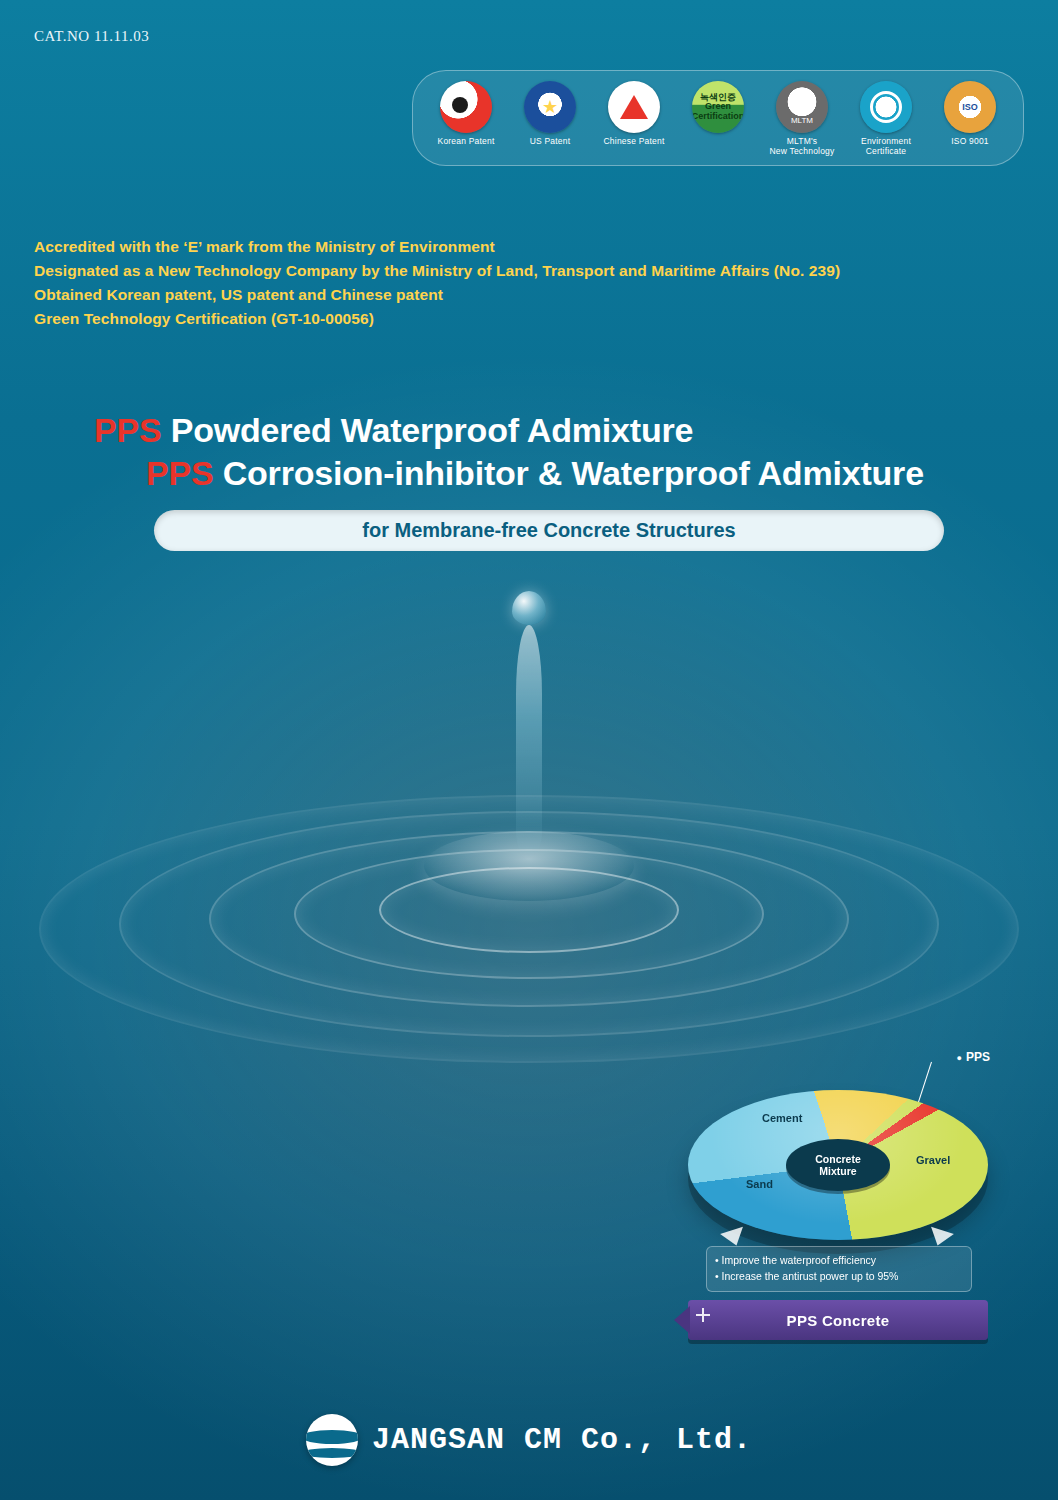CAT.NO 11.11.03
Korean Patent
US Patent
Chinese Patent
녹색인증
Green Certification
MLTM's
New Technology
Environment
Certificate
ISO 9001
Accredited with the ‘E’ mark from the Ministry of Environment
Designated as a New Technology Company by the Ministry of Land, Transport and Maritime Affairs (No. 239)
Obtained Korean patent, US patent and Chinese patent
Green Technology Certification (GT-10-00056)
PPS Powdered Waterproof Admixture
PPS Corrosion-inhibitor & Waterproof Admixture
for Membrane-free Concrete Structures
PPS
Concrete
Mixture
Cement
Gravel
Sand
Improve the waterproof efficiency
Increase the antirust power up to 95%
PPS Concrete
JANGSAN CM Co., Ltd.